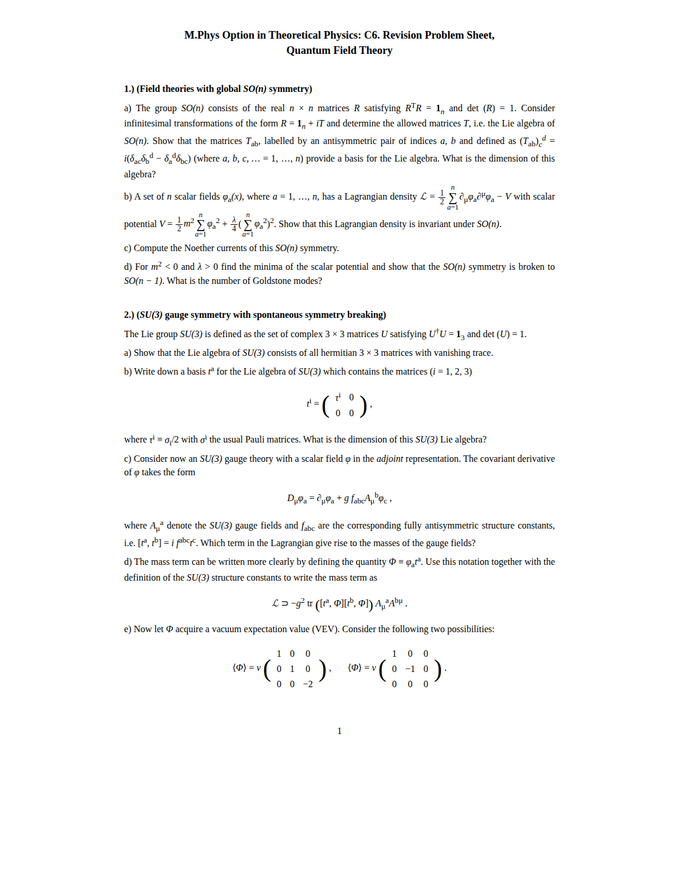M.Phys Option in Theoretical Physics: C6. Revision Problem Sheet,
Quantum Field Theory
1.) (Field theories with global SO(n) symmetry)
a) The group SO(n) consists of the real n × n matrices R satisfying RTR = 1n and det (R) = 1. Consider infinitesimal transformations of the form R = 1n + iT and determine the allowed matrices T, i.e. the Lie algebra of SO(n). Show that the matrices Tab, labelled by an antisymmetric pair of indices a, b and defined as (Tab)cd = i(δacδbd − δadδbc) (where a, b, c, … = 1, …, n) provide a basis for the Lie algebra. What is the dimension of this algebra?
b) A set of n scalar fields φa(x), where a = 1, …, n, has a Lagrangian density ℒ = 12 n∑a=1∂μφa∂μφa − V with scalar potential V = 12 m2 n∑a=1 φa2 + λ 4(n∑a=1 φa2)2. Show that this Lagrangian density is invariant under SO(n).
c) Compute the Noether currents of this SO(n) symmetry.
d) For m2 < 0 and λ > 0 find the minima of the scalar potential and show that the SO(n) symmetry is broken to SO(n − 1). What is the number of Goldstone modes?
2.) (SU(3) gauge symmetry with spontaneous symmetry breaking)
The Lie group SU(3) is defined as the set of complex 3 × 3 matrices U satisfying U†U = 13 and det (U) = 1.
a) Show that the Lie algebra of SU(3) consists of all hermitian 3 × 3 matrices with vanishing trace.
b) Write down a basis ta for the Lie algebra of SU(3) which contains the matrices (i = 1, 2, 3)
ti = (
| τ i | 0 |
| 0 | 0 |
) ,
where τi ≡ σi/2 with σi the usual Pauli matrices. What is the dimension of this SU(3) Lie algebra?
c) Consider now an SU(3) gauge theory with a scalar field φ in the adjoint representation. The covariant derivative of φ takes the form
Dμφa = ∂μφa + g fabcAμbφc ,
where Aμa denote the SU(3) gauge fields and fabc are the corresponding fully antisymmetric structure constants, i.e. [ta, tb] = i fabctc. Which term in the Lagrangian give rise to the masses of the gauge fields?
d) The mass term can be written more clearly by defining the quantity Φ ≡ φata. Use this notation together with the definition of the SU(3) structure constants to write the mass term as
ℒ ⊃ −g2 tr ([ta, Φ][tb, Φ]) AμaAbμ .
e) Now let Φ acquire a vacuum expectation value (VEV). Consider the following two possibilities:
⟨Φ⟩ = v (
| 1 | 0 | 0 |
| 0 | 1 | 0 |
| 0 | 0 | −2 |
) , ⟨Φ⟩ = v (
| 1 | 0 | 0 |
| 0 | −1 | 0 |
| 0 | 0 | 0 |
) .
1